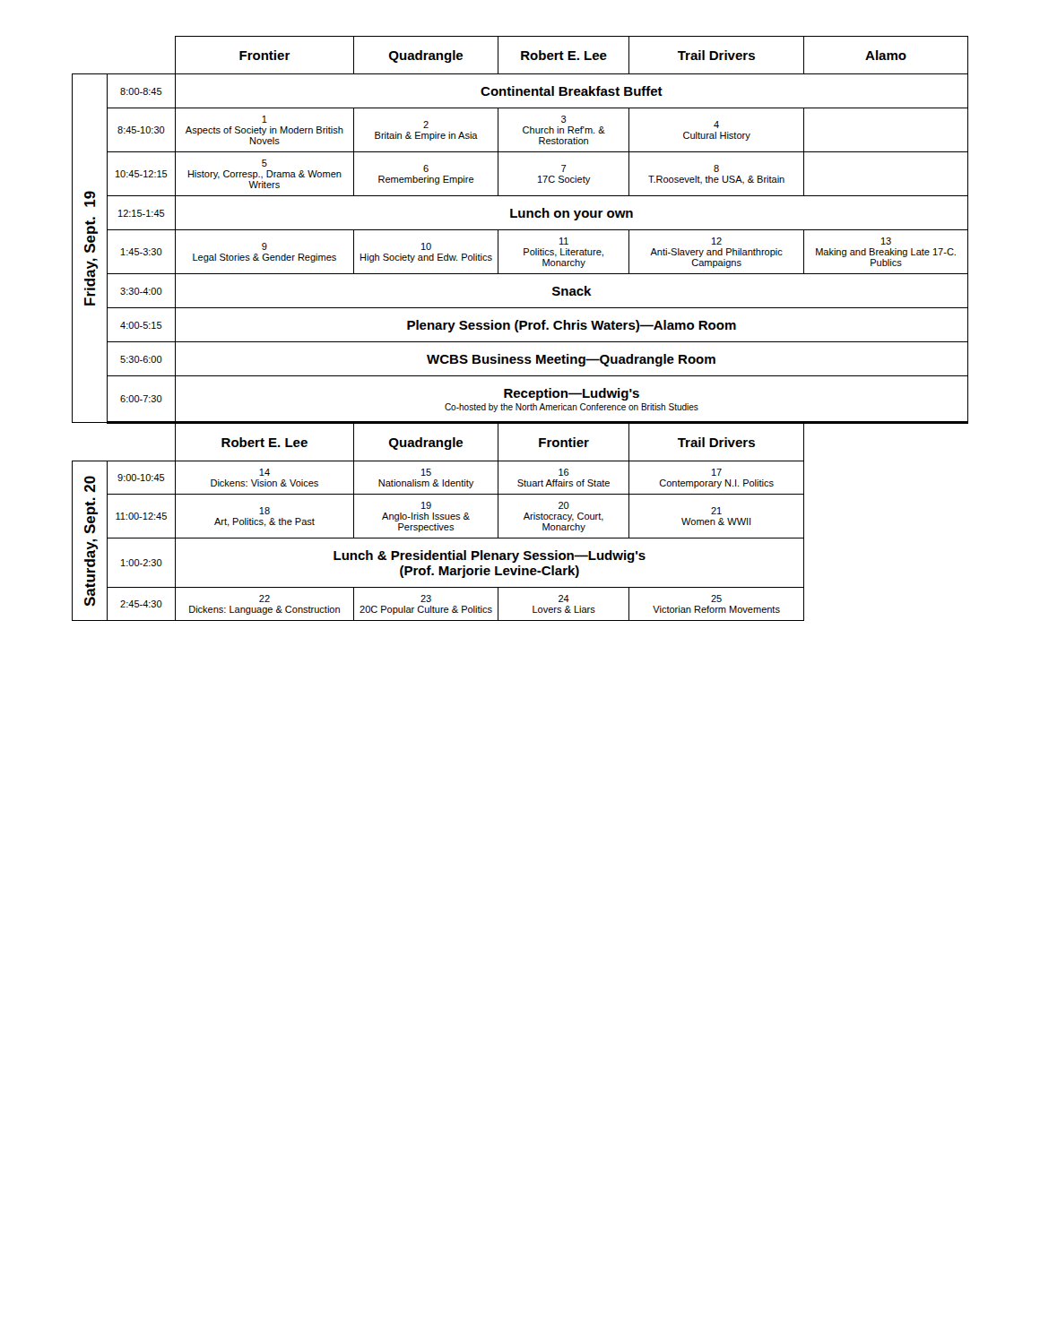| | | Frontier | Quadrangle | Robert E. Lee | Trail Drivers | Alamo |
| Friday, Sept. 19 | 8:00-8:45 | Continental Breakfast Buffet |
| 8:45-10:30 | 1 Aspects of Society in Modern British Novels | 2 Britain & Empire in Asia | 3 Church in Ref'm. & Restoration | 4 Cultural History | |
| 10:45-12:15 | 5 History, Corresp., Drama & Women Writers | 6 Remembering Empire | 7 17C Society | 8 T.Roosevelt, the USA, & Britain | |
| 12:15-1:45 | Lunch on your own |
| 1:45-3:30 | 9 Legal Stories & Gender Regimes | 10 High Society and Edw. Politics | 11 Politics, Literature, Monarchy | 12 Anti-Slavery and Philanthropic Campaigns | 13 Making and Breaking Late 17-C. Publics |
| 3:30-4:00 | Snack |
| 4:00-5:15 | Plenary Session (Prof. Chris Waters)—Alamo Room |
| 5:30-6:00 | WCBS Business Meeting—Quadrangle Room |
| 6:00-7:30 | Reception—Ludwig's Co-hosted by the North American Conference on British Studies |
| | | Robert E. Lee | Quadrangle | Frontier | Trail Drivers | |
| Saturday, Sept. 20 | 9:00-10:45 | 14 Dickens: Vision & Voices | 15 Nationalism & Identity | 16 Stuart Affairs of State | 17 Contemporary N.I. Politics | |
| 11:00-12:45 | 18 Art, Politics, & the Past | 19 Anglo-Irish Issues & Perspectives | 20 Aristocracy, Court, Monarchy | 21 Women & WWII | |
| 1:00-2:30 | Lunch & Presidential Plenary Session—Ludwig's (Prof. Marjorie Levine-Clark) | |
| 2:45-4:30 | 22 Dickens: Language & Construction | 23 20C Popular Culture & Politics | 24 Lovers & Liars | 25 Victorian Reform Movements | |